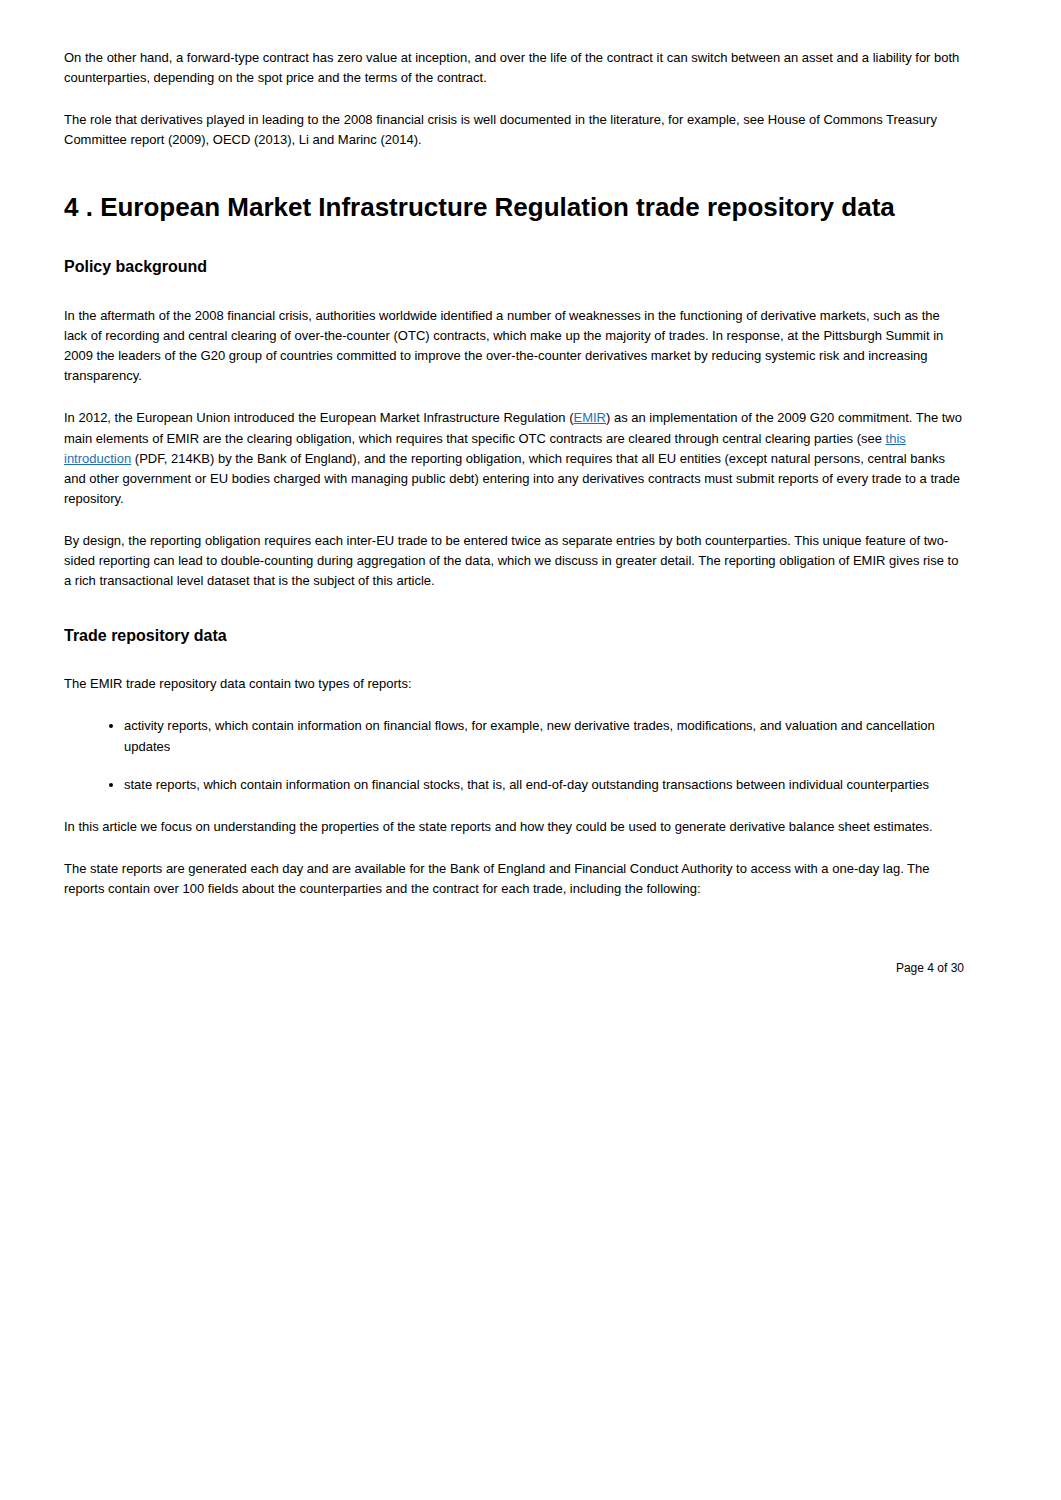On the other hand, a forward-type contract has zero value at inception, and over the life of the contract it can switch between an asset and a liability for both counterparties, depending on the spot price and the terms of the contract.
The role that derivatives played in leading to the 2008 financial crisis is well documented in the literature, for example, see House of Commons Treasury Committee report (2009), OECD (2013), Li and Marinc (2014).
4 . European Market Infrastructure Regulation trade repository data
Policy background
In the aftermath of the 2008 financial crisis, authorities worldwide identified a number of weaknesses in the functioning of derivative markets, such as the lack of recording and central clearing of over-the-counter (OTC) contracts, which make up the majority of trades. In response, at the Pittsburgh Summit in 2009 the leaders of the G20 group of countries committed to improve the over-the-counter derivatives market by reducing systemic risk and increasing transparency.
In 2012, the European Union introduced the European Market Infrastructure Regulation (EMIR) as an implementation of the 2009 G20 commitment. The two main elements of EMIR are the clearing obligation, which requires that specific OTC contracts are cleared through central clearing parties (see this introduction (PDF, 214KB) by the Bank of England), and the reporting obligation, which requires that all EU entities (except natural persons, central banks and other government or EU bodies charged with managing public debt) entering into any derivatives contracts must submit reports of every trade to a trade repository.
By design, the reporting obligation requires each inter-EU trade to be entered twice as separate entries by both counterparties. This unique feature of two-sided reporting can lead to double-counting during aggregation of the data, which we discuss in greater detail. The reporting obligation of EMIR gives rise to a rich transactional level dataset that is the subject of this article.
Trade repository data
The EMIR trade repository data contain two types of reports:
activity reports, which contain information on financial flows, for example, new derivative trades, modifications, and valuation and cancellation updates
state reports, which contain information on financial stocks, that is, all end-of-day outstanding transactions between individual counterparties
In this article we focus on understanding the properties of the state reports and how they could be used to generate derivative balance sheet estimates.
The state reports are generated each day and are available for the Bank of England and Financial Conduct Authority to access with a one-day lag. The reports contain over 100 fields about the counterparties and the contract for each trade, including the following:
Page 4 of 30